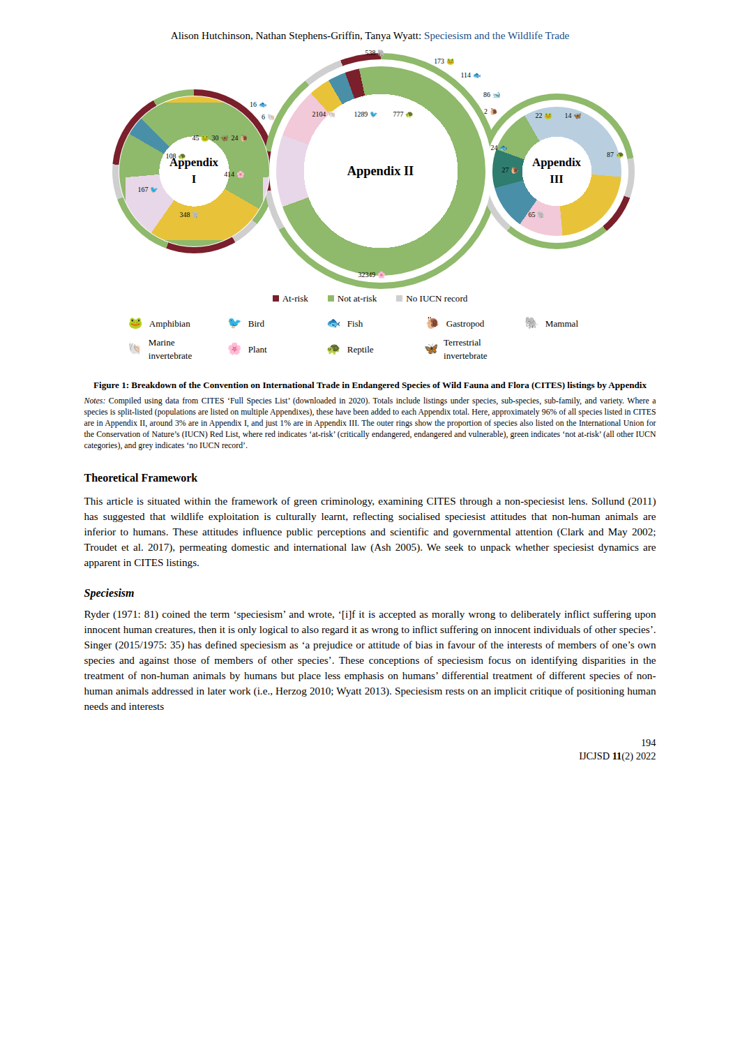Alison Hutchinson, Nathan Stephens-Griffin, Tanya Wyatt: Speciesism and the Wildlife Trade
Appendix
I 16 🐟 6 🐚 45 🐸 30 🦋 24 🐌 108 🐢 167 🐦 348 🐘 414 🌸
Appendix II 538 🐘 173 🐸 114 🐟 86 🐋 2 🐌 2104 🐚 1289 🐦 777 🐢 32349 🌸
Appendix
III 22 🐸 14 🦋 24 🐟 27 🐌 87 🐢 65 🐘
At-risk Not at-risk No IUCN record
🐸Amphibian
🐦Bird
🐟Fish
🐌Gastropod
🐘Mammal
🐚Marine invertebrate
🌸Plant
🐢Reptile
🦋Terrestrial invertebrate
Figure 1: Breakdown of the Convention on International Trade in Endangered Species of Wild Fauna and Flora (CITES) listings by Appendix
Notes: Compiled using data from CITES ‘Full Species List’ (downloaded in 2020). Totals include listings under species, sub-species, sub-family, and variety. Where a species is split-listed (populations are listed on multiple Appendixes), these have been added to each Appendix total. Here, approximately 96% of all species listed in CITES are in Appendix II, around 3% are in Appendix I, and just 1% are in Appendix III. The outer rings show the proportion of species also listed on the International Union for the Conservation of Nature’s (IUCN) Red List, where red indicates ‘at-risk’ (critically endangered, endangered and vulnerable), green indicates ‘not at-risk’ (all other IUCN categories), and grey indicates ‘no IUCN record’.
Theoretical Framework
This article is situated within the framework of green criminology, examining CITES through a non-speciesist lens. Sollund (2011) has suggested that wildlife exploitation is culturally learnt, reflecting socialised speciesist attitudes that non-human animals are inferior to humans. These attitudes influence public perceptions and scientific and governmental attention (Clark and May 2002; Troudet et al. 2017), permeating domestic and international law (Ash 2005). We seek to unpack whether speciesist dynamics are apparent in CITES listings.
Speciesism
Ryder (1971: 81) coined the term ‘speciesism’ and wrote, ‘[i]f it is accepted as morally wrong to deliberately inflict suffering upon innocent human creatures, then it is only logical to also regard it as wrong to inflict suffering on innocent individuals of other species’. Singer (2015/1975: 35) has defined speciesism as ‘a prejudice or attitude of bias in favour of the interests of members of one’s own species and against those of members of other species’. These conceptions of speciesism focus on identifying disparities in the treatment of non-human animals by humans but place less emphasis on humans’ differential treatment of different species of non-human animals addressed in later work (i.e., Herzog 2010; Wyatt 2013). Speciesism rests on an implicit critique of positioning human needs and interests
194
IJCJSD 11(2) 2022